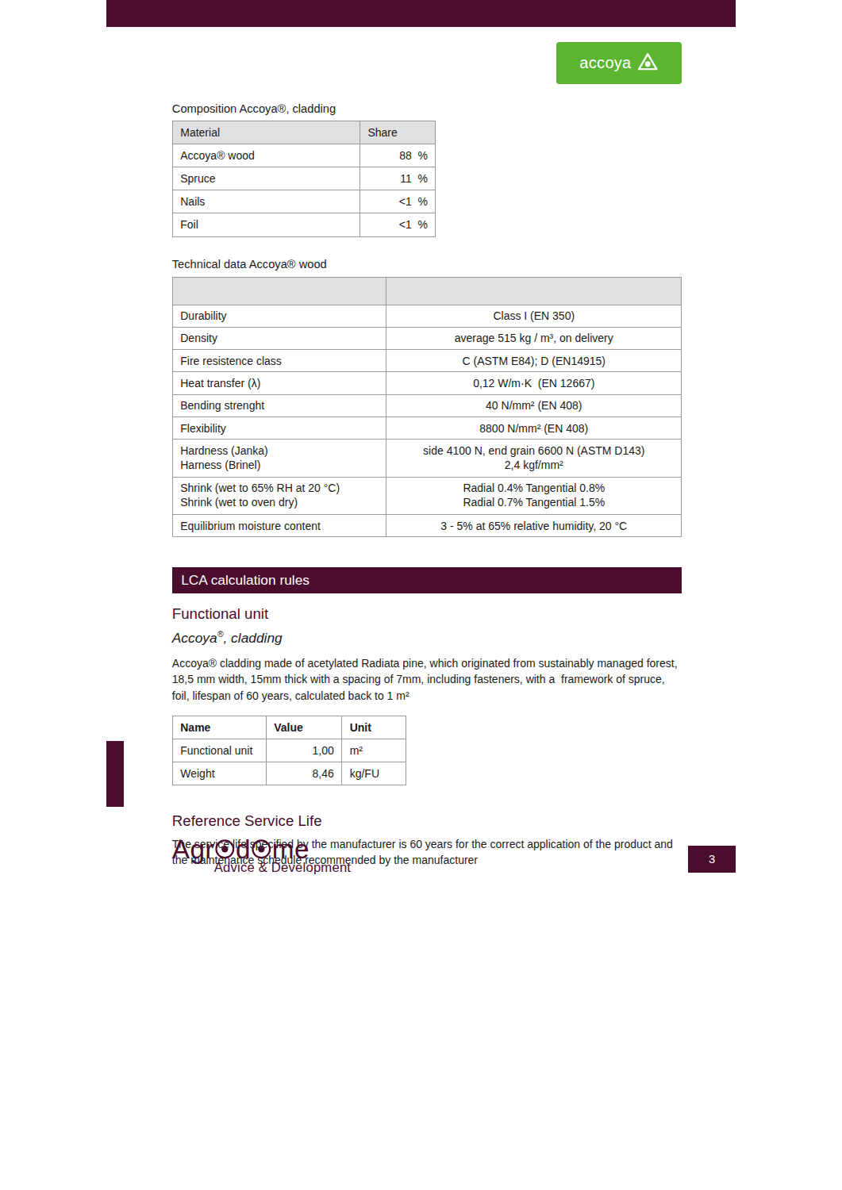accoya
Composition Accoya®, cladding
| Material | Share |
| --- | --- |
| Accoya® wood | 88 % |
| Spruce | 11 % |
| Nails | <1 % |
| Foil | <1 % |
Technical data Accoya® wood
| Durability | Class I (EN 350) |
| Density | average 515 kg / m³, on delivery |
| Fire resistence class | C (ASTM E84); D (EN14915) |
| Heat transfer (λ) | 0,12 W/m·K (EN 12667) |
| Bending strenght | 40 N/mm² (EN 408) |
| Flexibility | 8800 N/mm² (EN 408) |
| Hardness (Janka) Harness (Brinel) | side 4100 N, end grain 6600 N (ASTM D143) 2,4 kgf/mm² |
| Shrink (wet to 65% RH at 20 °C) Shrink (wet to oven dry) | Radial 0.4% Tangential 0.8% Radial 0.7% Tangential 1.5% |
| Equilibrium moisture content | 3 - 5% at 65% relative humidity, 20 °C |
LCA calculation rules
Functional unit
Accoya®, cladding
Accoya® cladding made of acetylated Radiata pine, which originated from sustainably managed forest, 18,5 mm width, 15mm thick with a spacing of 7mm, including fasteners, with a framework of spruce, foil, lifespan of 60 years, calculated back to 1 m²
| Name | Value | Unit |
| --- | --- | --- |
| Functional unit | 1,00 | m² |
| Weight | 8,46 | kg/FU |
Reference Service Life
The service life specified by the manufacturer is 60 years for the correct application of the product and the maintenance schedule recommended by the manufacturer
Agr d me
Advice & Development
3